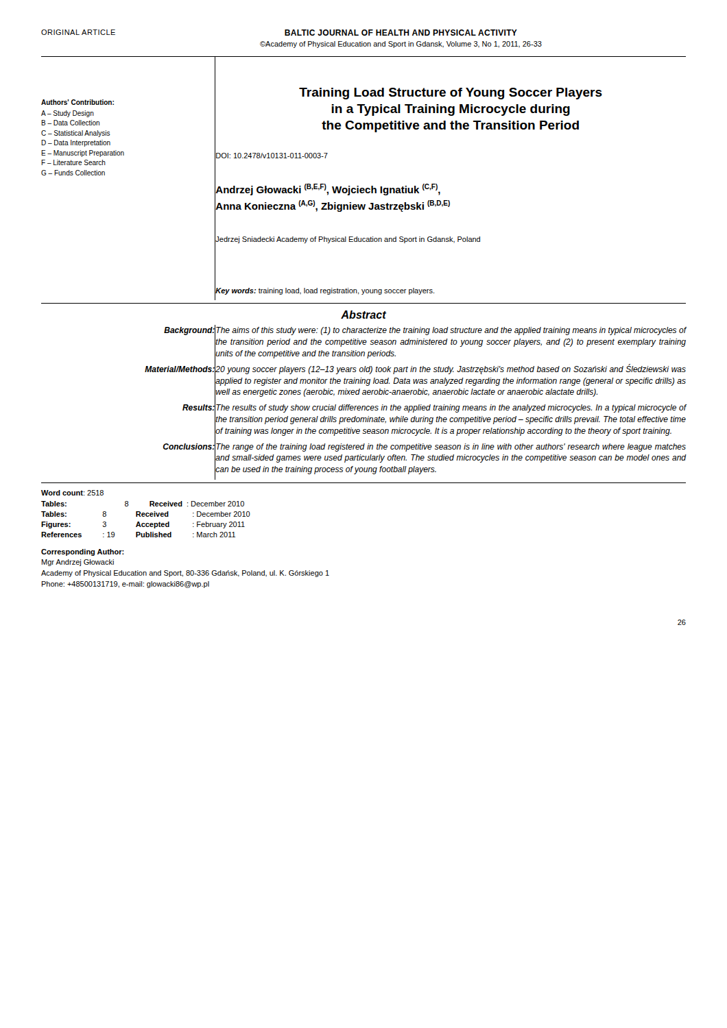ORIGINAL ARTICLE
BALTIC JOURNAL OF HEALTH AND PHYSICAL ACTIVITY
©Academy of Physical Education and Sport in Gdansk, Volume 3, No 1, 2011, 26-33
| Authors' Contribution: A – Study Design B – Data Collection C – Statistical Analysis D – Data Interpretation E – Manuscript Preparation F – Literature Search G – Funds Collection | Training Load Structure of Young Soccer Players in a Typical Training Microcycle during the Competitive and the Transition Period DOI: 10.2478/v10131-011-0003-7 Andrzej Głowacki (B,E,F) , Wojciech Ignatiuk (C,F) , Anna Konieczna (A,G) , Zbigniew Jastrzębski (B,D,E) Jedrzej Sniadecki Academy of Physical Education and Sport in Gdansk, Poland Key words: training load, load registration, young soccer players. |
Abstract
| Background: | The aims of this study were: (1) to characterize the training load structure and the applied training means in typical microcycles of the transition period and the competitive season administered to young soccer players, and (2) to present exemplary training units of the competitive and the transition periods. |
| Material/Methods: | 20 young soccer players (12–13 years old) took part in the study. Jastrzębski's method based on Sozański and Śledziewski was applied to register and monitor the training load. Data was analyzed regarding the information range (general or specific drills) as well as energetic zones (aerobic, mixed aerobic-anaerobic, anaerobic lactate or anaerobic alactate drills). |
| Results: | The results of study show crucial differences in the applied training means in the analyzed microcycles. In a typical microcycle of the transition period general drills predominate, while during the competitive period – specific drills prevail. The total effective time of training was longer in the competitive season microcycle. It is a proper relationship according to the theory of sport training. |
| Conclusions: | The range of the training load registered in the competitive season is in line with other authors' research where league matches and small-sided games were used particularly often. The studied microcycles in the competitive season can be model ones and can be used in the training process of young football players. |
| Word count : 2518 | |
| Tables: | 8 | Received | : December 2010 |
| Tables: | 8 | Received | : December 2010 |
| Figures: | 3 | Accepted | : February 2011 |
| References | : 19 | Published | : March 2011 |
Corresponding Author:
Mgr Andrzej Głowacki
Academy of Physical Education and Sport, 80-336 Gdańsk, Poland, ul. K. Górskiego 1
Phone: +48500131719, e-mail: glowacki86@wp.pl
26